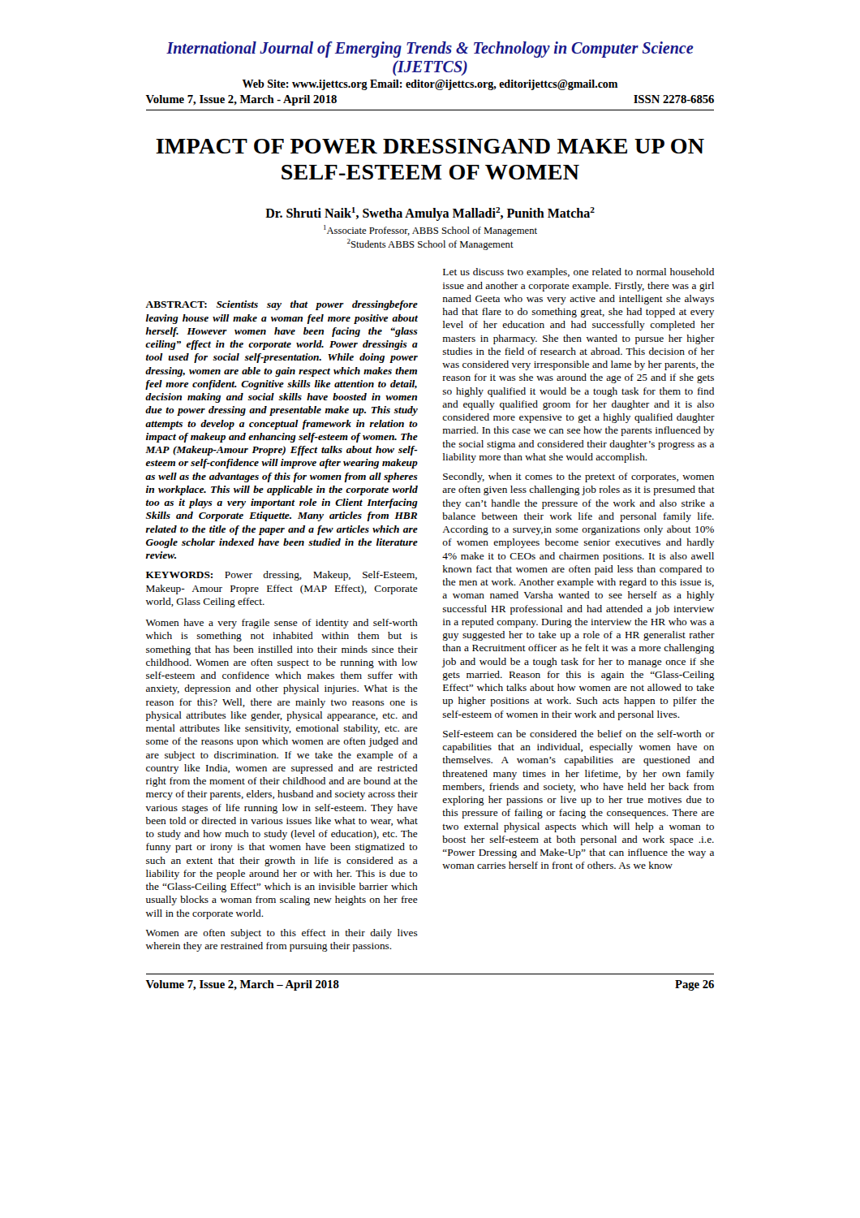International Journal of Emerging Trends & Technology in Computer Science (IJETTCS)
Web Site: www.ijettcs.org Email: editor@ijettcs.org, editorijettcs@gmail.com
Volume 7, Issue 2, March - April 2018 ISSN 2278-6856
IMPACT OF POWER DRESSINGAND MAKE UP ON SELF-ESTEEM OF WOMEN
Dr. Shruti Naik1, Swetha Amulya Malladi2, Punith Matcha2
1Associate Professor, ABBS School of Management
2Students ABBS School of Management
ABSTRACT: Scientists say that power dressingbefore leaving house will make a woman feel more positive about herself. However women have been facing the “glass ceiling” effect in the corporate world. Power dressingis a tool used for social self-presentation. While doing power dressing, women are able to gain respect which makes them feel more confident. Cognitive skills like attention to detail, decision making and social skills have boosted in women due to power dressing and presentable make up. This study attempts to develop a conceptual framework in relation to impact of makeup and enhancing self-esteem of women. The MAP (Makeup-Amour Propre) Effect talks about how self-esteem or self-confidence will improve after wearing makeup as well as the advantages of this for women from all spheres in workplace. This will be applicable in the corporate world too as it plays a very important role in Client Interfacing Skills and Corporate Etiquette. Many articles from HBR related to the title of the paper and a few articles which are Google scholar indexed have been studied in the literature review.
KEYWORDS: Power dressing, Makeup, Self-Esteem, Makeup- Amour Propre Effect (MAP Effect), Corporate world, Glass Ceiling effect.
Women have a very fragile sense of identity and self-worth which is something not inhabited within them but is something that has been instilled into their minds since their childhood. Women are often suspect to be running with low self-esteem and confidence which makes them suffer with anxiety, depression and other physical injuries. What is the reason for this? Well, there are mainly two reasons one is physical attributes like gender, physical appearance, etc. and mental attributes like sensitivity, emotional stability, etc. are some of the reasons upon which women are often judged and are subject to discrimination. If we take the example of a country like India, women are supressed and are restricted right from the moment of their childhood and are bound at the mercy of their parents, elders, husband and society across their various stages of life running low in self-esteem. They have been told or directed in various issues like what to wear, what to study and how much to study (level of education), etc. The funny part or irony is that women have been stigmatized to such an extent that their growth in life is considered as a liability for the people around her or with her. This is due to the “Glass-Ceiling Effect” which is an invisible barrier which usually blocks a woman from scaling new heights on her free will in the corporate world.
Women are often subject to this effect in their daily lives wherein they are restrained from pursuing their passions.
Let us discuss two examples, one related to normal household issue and another a corporate example. Firstly, there was a girl named Geeta who was very active and intelligent she always had that flare to do something great, she had topped at every level of her education and had successfully completed her masters in pharmacy. She then wanted to pursue her higher studies in the field of research at abroad. This decision of her was considered very irresponsible and lame by her parents, the reason for it was she was around the age of 25 and if she gets so highly qualified it would be a tough task for them to find and equally qualified groom for her daughter and it is also considered more expensive to get a highly qualified daughter married. In this case we can see how the parents influenced by the social stigma and considered their daughter’s progress as a liability more than what she would accomplish.
Secondly, when it comes to the pretext of corporates, women are often given less challenging job roles as it is presumed that they can’t handle the pressure of the work and also strike a balance between their work life and personal family life. According to a survey,in some organizations only about 10% of women employees become senior executives and hardly 4% make it to CEOs and chairmen positions. It is also awell known fact that women are often paid less than compared to the men at work. Another example with regard to this issue is, a woman named Varsha wanted to see herself as a highly successful HR professional and had attended a job interview in a reputed company. During the interview the HR who was a guy suggested her to take up a role of a HR generalist rather than a Recruitment officer as he felt it was a more challenging job and would be a tough task for her to manage once if she gets married. Reason for this is again the “Glass-Ceiling Effect” which talks about how women are not allowed to take up higher positions at work. Such acts happen to pilfer the self-esteem of women in their work and personal lives.
Self-esteem can be considered the belief on the self-worth or capabilities that an individual, especially women have on themselves. A woman’s capabilities are questioned and threatened many times in her lifetime, by her own family members, friends and society, who have held her back from exploring her passions or live up to her true motives due to this pressure of failing or facing the consequences. There are two external physical aspects which will help a woman to boost her self-esteem at both personal and work space .i.e. “Power Dressing and Make-Up” that can influence the way a woman carries herself in front of others. As we know
Volume 7, Issue 2, March – April 2018 Page 26